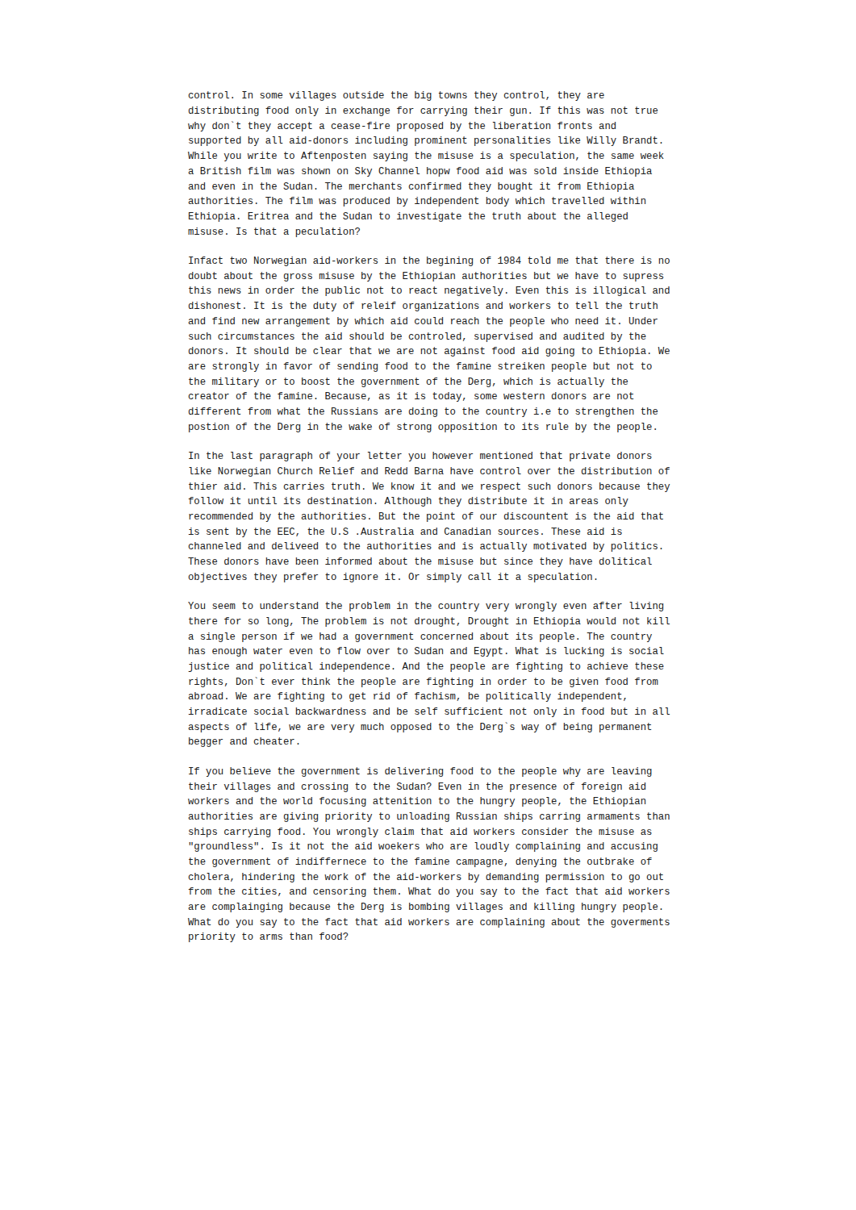control. In some villages outside the big towns they control, they are distributing food only in exchange for carrying their gun. If this was not true why don`t they accept a cease-fire proposed by the liberation fronts and supported by all aid-donors including prominent personalities like Willy Brandt. While you write to Aftenposten saying the misuse is a speculation, the same week a British film was shown on Sky Channel hopw food aid was sold inside Ethiopia and even in the Sudan. The merchants confirmed they bought it from Ethiopia authorities. The film was produced by independent body which travelled within Ethiopia. Eritrea and the Sudan to investigate the truth about the alleged misuse. Is that a peculation?
Infact two Norwegian aid-workers in the begining of 1984 told me that there is no doubt about the gross misuse by the Ethiopian authorities but we have to supress this news in order the public not to react negatively. Even this is illogical and dishonest. It is the duty of releif organizations and workers to tell the truth and find new arrangement by which aid could reach the people who need it. Under such circumstances the aid should be controled, supervised and audited by the donors. It should be clear that we are not against food aid going to Ethiopia. We are strongly in favor of sending food to the famine streiken people but not to the military or to boost the government of the Derg, which is actually the creator of the famine. Because, as it is today, some western donors are not different from what the Russians are doing to the country i.e to strengthen the postion of the Derg in the wake of strong opposition to its rule by the people.
In the last paragraph of your letter you however mentioned that private donors like Norwegian Church Relief and Redd Barna have control over the distribution of thier aid. This carries truth. We know it and we respect such donors because they follow it until its destination. Although they distribute it in areas only recommended by the authorities. But the point of our discountent is the aid that is sent by the EEC, the U.S .Australia and Canadian sources. These aid is channeled and deliveed to the authorities and is actually motivated by politics. These donors have been informed about the misuse but since they have dolitical objectives they prefer to ignore it. Or simply call it a speculation.
You seem to understand the problem in the country very wrongly even after living there for so long, The problem is not drought, Drought in Ethiopia would not kill a single person if we had a government concerned about its people. The country has enough water even to flow over to Sudan and Egypt. What is lucking is social justice and political independence. And the people are fighting to achieve these rights, Don`t ever think the people are fighting in order to be given food from abroad. We are fighting to get rid of fachism, be politically independent, irradicate social backwardness and be self sufficient not only in food but in all aspects of life, we are very much opposed to the Derg`s way of being permanent begger and cheater.
If you believe the government is delivering food to the people why are leaving their villages and crossing to the Sudan? Even in the presence of foreign aid workers and the world focusing attenition to the hungry people, the Ethiopian authorities are giving priority to unloading Russian ships carring armaments than ships carrying food. You wrongly claim that aid workers consider the misuse as "groundless". Is it not the aid woekers who are loudly complaining and accusing the government of indiffernece to the famine campagne, denying the outbrake of cholera, hindering the work of the aid-workers by demanding permission to go out from the cities, and censoring them. What do you say to the fact that aid workers are complainging because the Derg is bombing villages and killing hungry people. What do you say to the fact that aid workers are complaining about the goverments priority to arms than food?